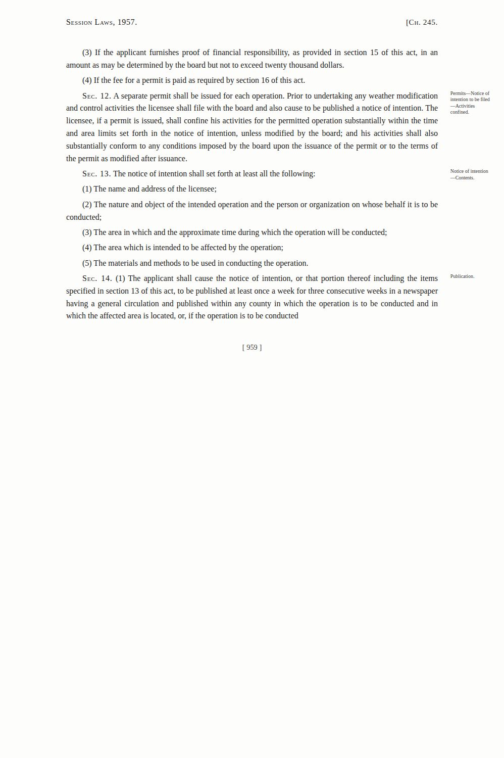Session Laws, 1957.
[Ch. 245.
(3) If the applicant furnishes proof of financial responsibility, as provided in section 15 of this act, in an amount as may be determined by the board but not to exceed twenty thousand dollars.
(4) If the fee for a permit is paid as required by section 16 of this act.
Permits—Notice of intention to be filed—Activities confined. Sec. 12. A separate permit shall be issued for each operation. Prior to undertaking any weather modification and control activities the licensee shall file with the board and also cause to be published a notice of intention. The licensee, if a permit is issued, shall confine his activities for the permitted operation substantially within the time and area limits set forth in the notice of intention, unless modified by the board; and his activities shall also substantially conform to any conditions imposed by the board upon the issuance of the permit or to the terms of the permit as modified after issuance.
Notice of intention—Contents. Sec. 13. The notice of intention shall set forth at least all the following:
(1) The name and address of the licensee;
(2) The nature and object of the intended operation and the person or organization on whose behalf it is to be conducted;
(3) The area in which and the approximate time during which the operation will be conducted;
(4) The area which is intended to be affected by the operation;
(5) The materials and methods to be used in conducting the operation.
Publication. Sec. 14. (1) The applicant shall cause the notice of intention, or that portion thereof including the items specified in section 13 of this act, to be published at least once a week for three consecutive weeks in a newspaper having a general circulation and published within any county in which the operation is to be conducted and in which the affected area is located, or, if the operation is to be conducted
[ 959 ]